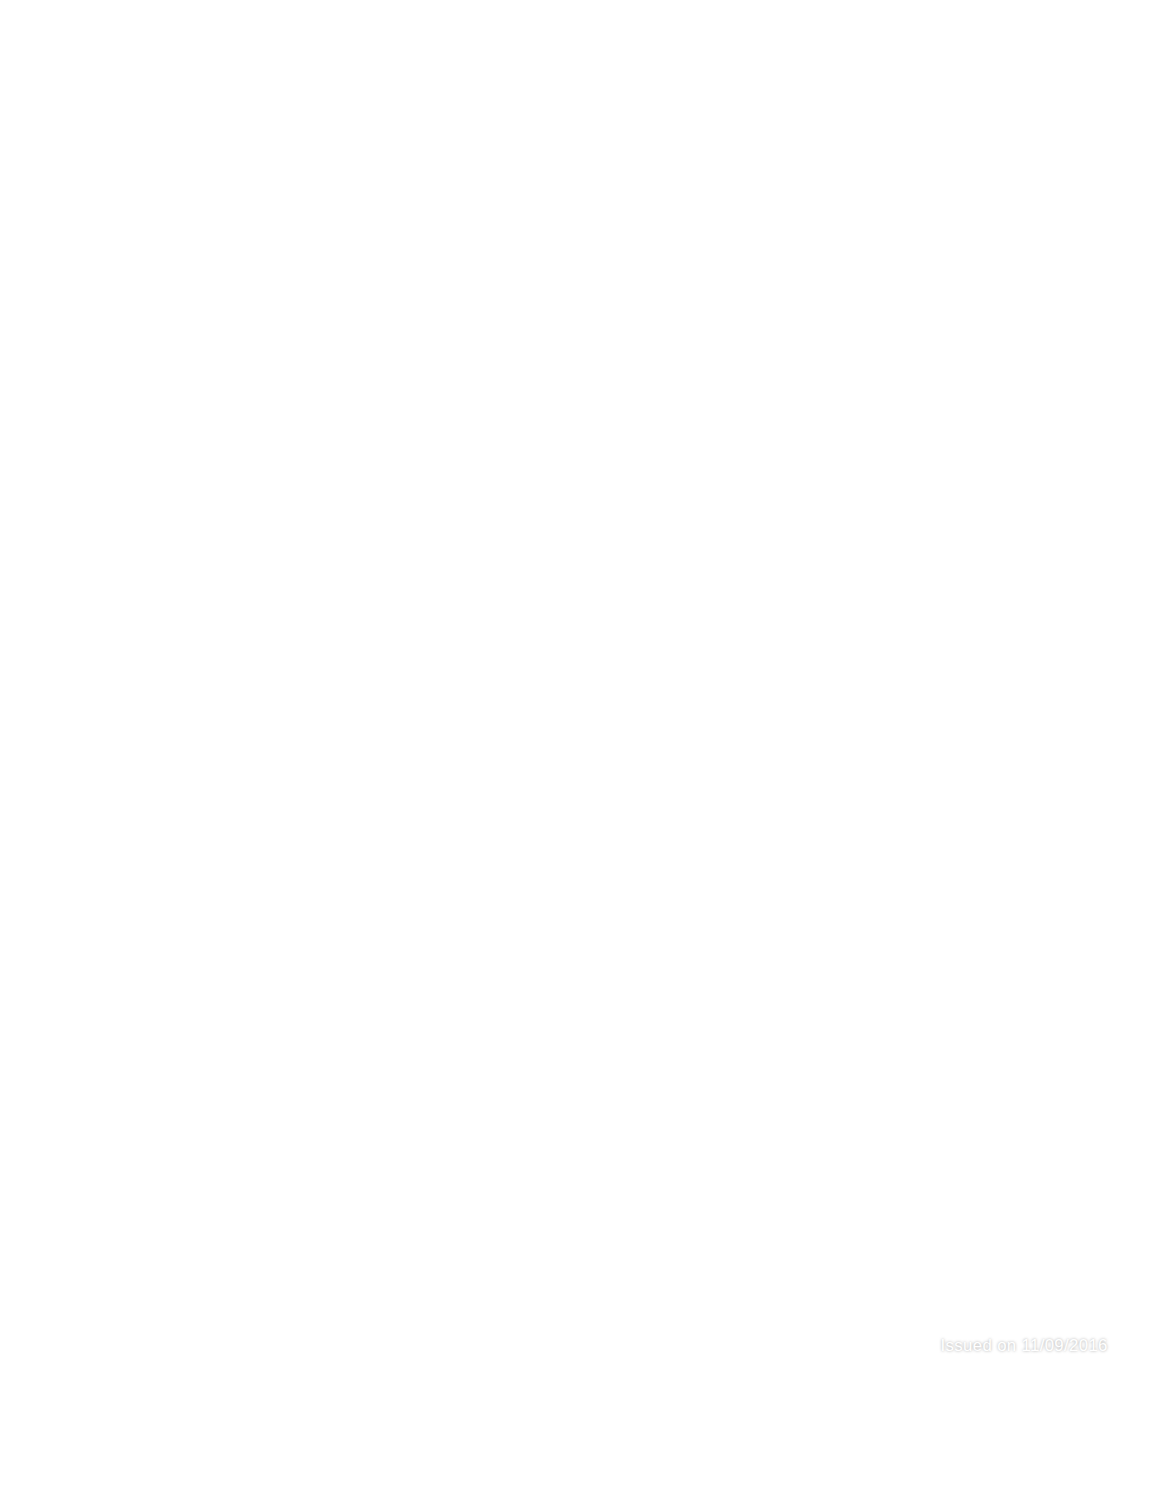Issued on 11/09/2016